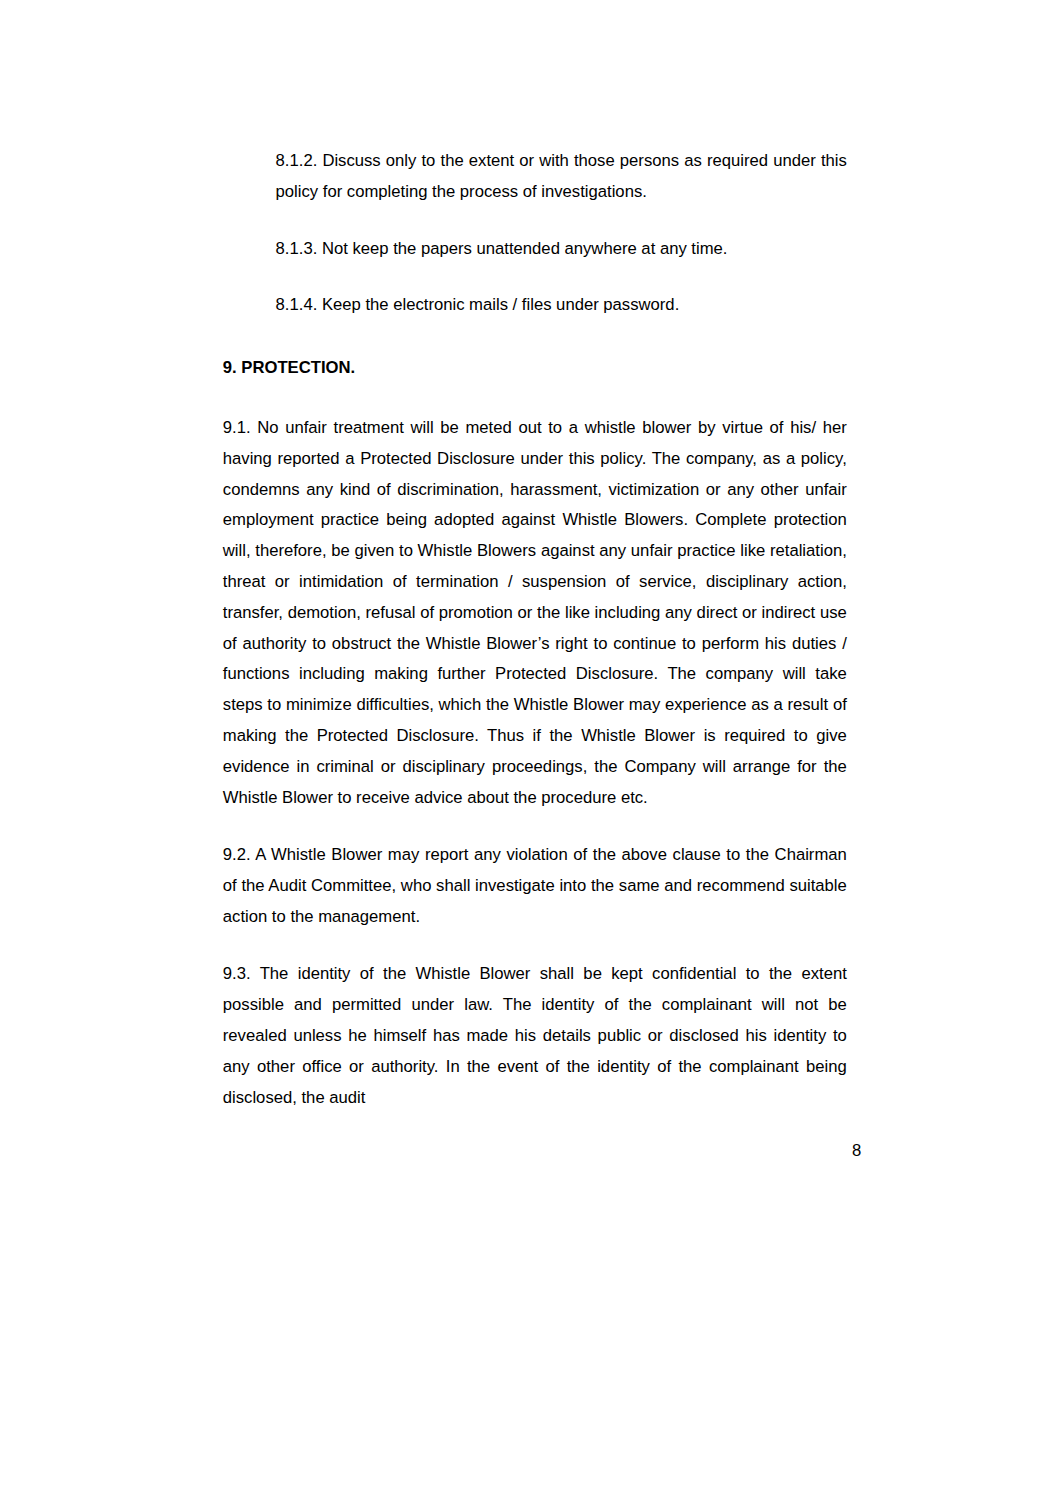8.1.2. Discuss only to the extent or with those persons as required under this policy for completing the process of investigations.
8.1.3. Not keep the papers unattended anywhere at any time.
8.1.4. Keep the electronic mails / files under password.
9. PROTECTION.
9.1. No unfair treatment will be meted out to a whistle blower by virtue of his/ her having reported a Protected Disclosure under this policy. The company, as a policy, condemns any kind of discrimination, harassment, victimization or any other unfair employment practice being adopted against Whistle Blowers. Complete protection will, therefore, be given to Whistle Blowers against any unfair practice like retaliation, threat or intimidation of termination / suspension of service, disciplinary action, transfer, demotion, refusal of promotion or the like including any direct or indirect use of authority to obstruct the Whistle Blower’s right to continue to perform his duties / functions including making further Protected Disclosure. The company will take steps to minimize difficulties, which the Whistle Blower may experience as a result of making the Protected Disclosure. Thus if the Whistle Blower is required to give evidence in criminal or disciplinary proceedings, the Company will arrange for the Whistle Blower to receive advice about the procedure etc.
9.2. A Whistle Blower may report any violation of the above clause to the Chairman of the Audit Committee, who shall investigate into the same and recommend suitable action to the management.
9.3. The identity of the Whistle Blower shall be kept confidential to the extent possible and permitted under law. The identity of the complainant will not be revealed unless he himself has made his details public or disclosed his identity to any other office or authority. In the event of the identity of the complainant being disclosed, the audit
8